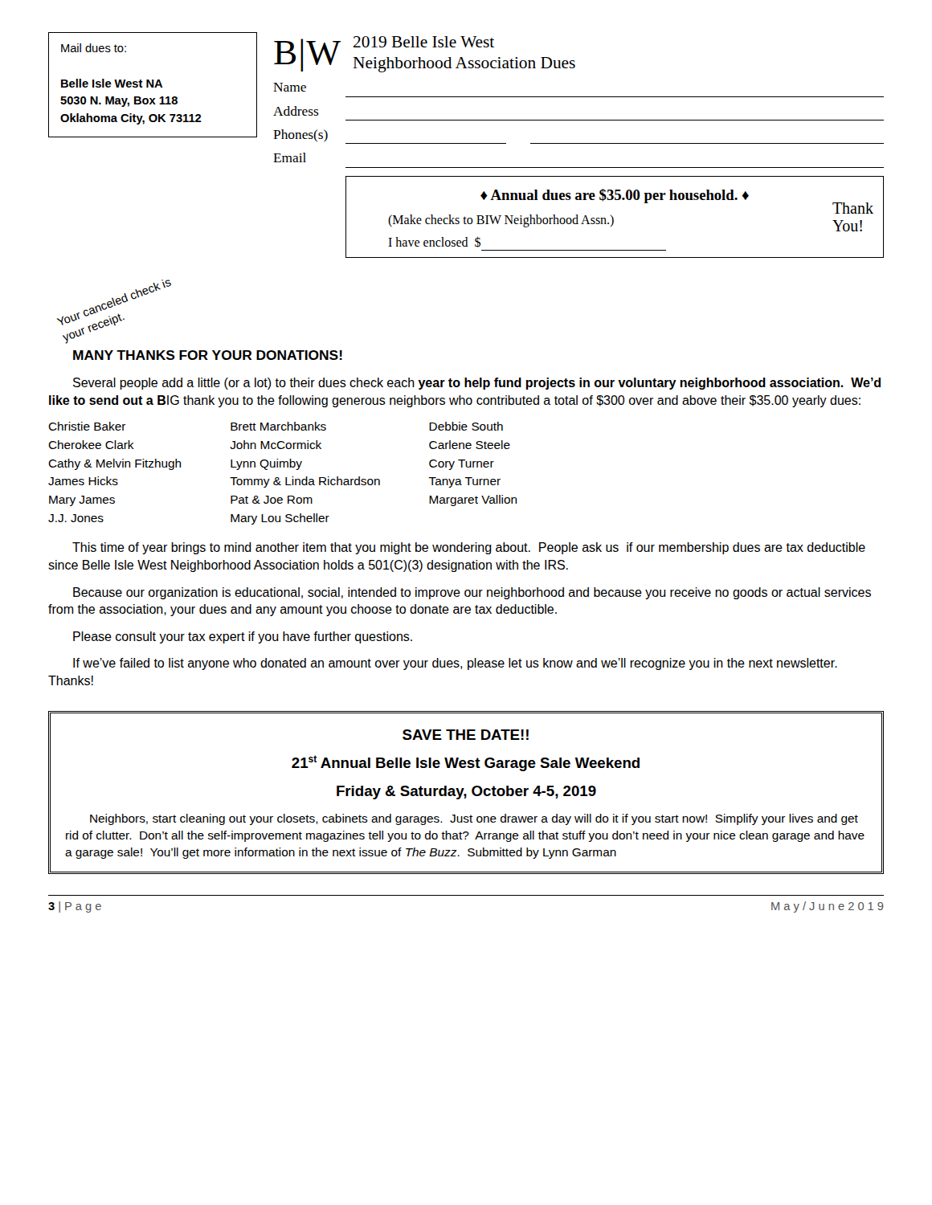Mail dues to:
Belle Isle West NA
5030 N. May, Box 118
Oklahoma City, OK 73112
B|W
2019 Belle Isle West
Neighborhood Association Dues
Name
Address
Phones(s)
Email
♦ Annual dues are $35.00 per household. ♦
(Make checks to BIW Neighborhood Assn.)
I have enclosed $
Thank
You!
Your canceled check is your receipt.
MANY THANKS FOR YOUR DONATIONS!
Several people add a little (or a lot) to their dues check each year to help fund projects in our voluntary neighborhood association. We’d like to send out a BIG thank you to the following generous neighbors who contributed a total of $300 over and above their $35.00 yearly dues:
Christie Baker
Cherokee Clark
Cathy & Melvin Fitzhugh
James Hicks
Mary James
J.J. Jones
Brett Marchbanks
John McCormick
Lynn Quimby
Tommy & Linda Richardson
Pat & Joe Rom
Mary Lou Scheller
Debbie South
Carlene Steele
Cory Turner
Tanya Turner
Margaret Vallion
This time of year brings to mind another item that you might be wondering about. People ask us if our membership dues are tax deductible since Belle Isle West Neighborhood Association holds a 501(C)(3) designation with the IRS.
Because our organization is educational, social, intended to improve our neighborhood and because you receive no goods or actual services from the association, your dues and any amount you choose to donate are tax deductible.
Please consult your tax expert if you have further questions.
If we’ve failed to list anyone who donated an amount over your dues, please let us know and we’ll recognize you in the next newsletter. Thanks!
SAVE THE DATE!!
21st Annual Belle Isle West Garage Sale Weekend
Friday & Saturday, October 4-5, 2019
Neighbors, start cleaning out your closets, cabinets and garages. Just one drawer a day will do it if you start now! Simplify your lives and get rid of clutter. Don’t all the self-improvement magazines tell you to do that? Arrange all that stuff you don’t need in your nice clean garage and have a garage sale! You’ll get more information in the next issue of The Buzz. Submitted by Lynn Garman
3 | P a g e
M a y / J u n e 2 0 1 9